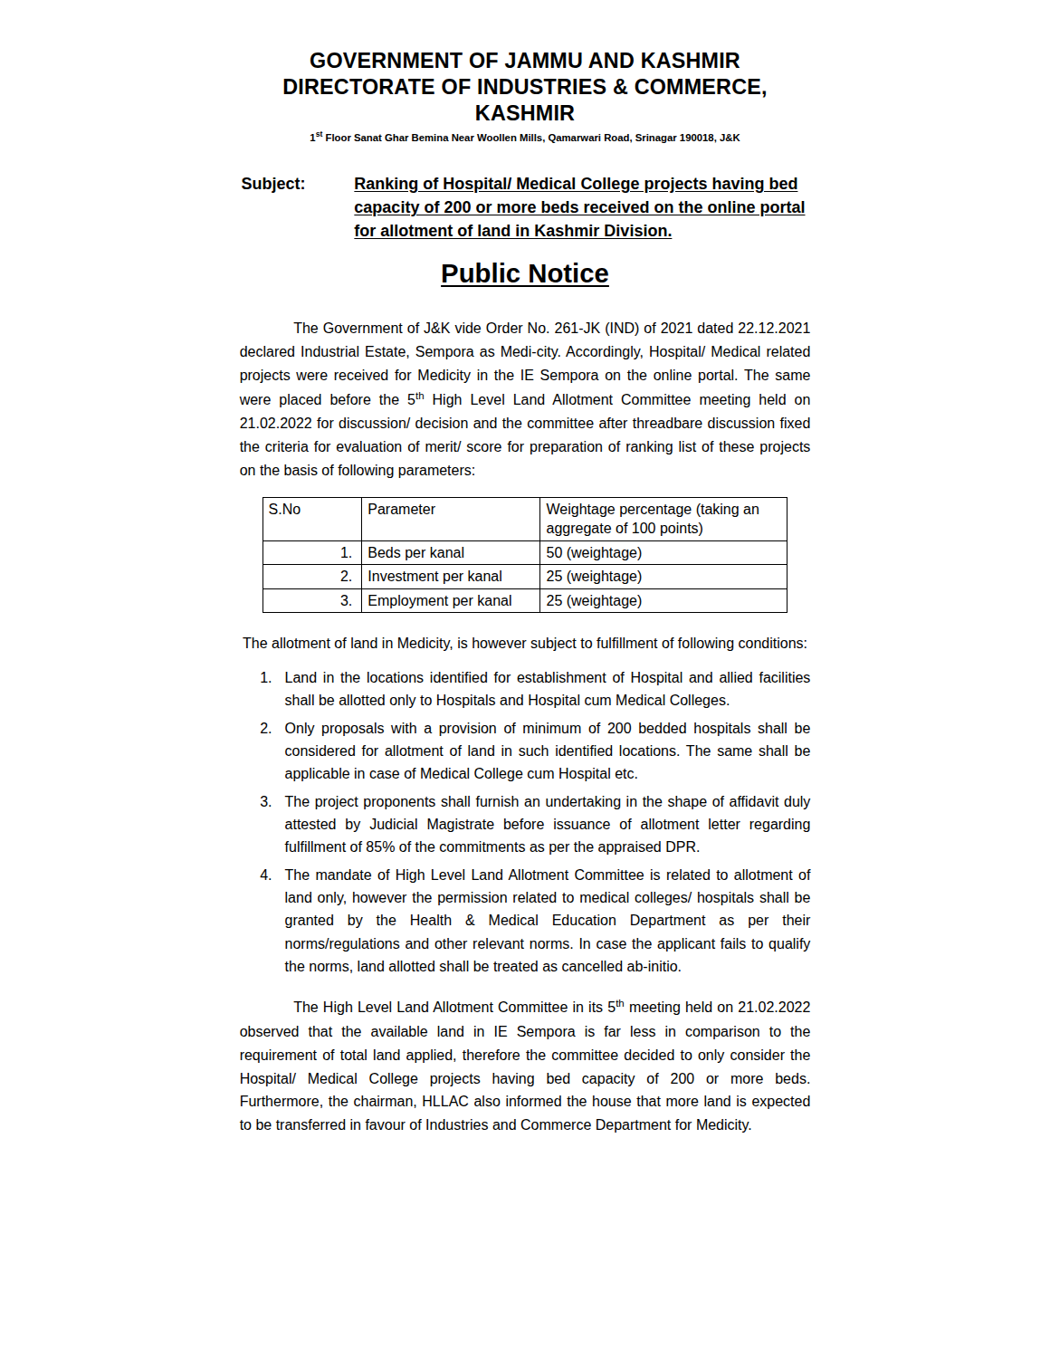GOVERNMENT OF JAMMU AND KASHMIR
DIRECTORATE OF INDUSTRIES & COMMERCE, KASHMIR
1st Floor Sanat Ghar Bemina Near Woollen Mills, Qamarwari Road, Srinagar 190018, J&K
Subject:
Ranking of Hospital/ Medical College projects having bed capacity of 200 or more beds received on the online portal for allotment of land in Kashmir Division.
Public Notice
The Government of J&K vide Order No. 261-JK (IND) of 2021 dated 22.12.2021 declared Industrial Estate, Sempora as Medi-city. Accordingly, Hospital/ Medical related projects were received for Medicity in the IE Sempora on the online portal. The same were placed before the 5th High Level Land Allotment Committee meeting held on 21.02.2022 for discussion/ decision and the committee after threadbare discussion fixed the criteria for evaluation of merit/ score for preparation of ranking list of these projects on the basis of following parameters:
| S.No | Parameter | Weightage percentage (taking an aggregate of 100 points) |
| 1. | Beds per kanal | 50 (weightage) |
| 2. | Investment per kanal | 25 (weightage) |
| 3. | Employment per kanal | 25 (weightage) |
The allotment of land in Medicity, is however subject to fulfillment of following conditions:
Land in the locations identified for establishment of Hospital and allied facilities shall be allotted only to Hospitals and Hospital cum Medical Colleges.
Only proposals with a provision of minimum of 200 bedded hospitals shall be considered for allotment of land in such identified locations. The same shall be applicable in case of Medical College cum Hospital etc.
The project proponents shall furnish an undertaking in the shape of affidavit duly attested by Judicial Magistrate before issuance of allotment letter regarding fulfillment of 85% of the commitments as per the appraised DPR.
The mandate of High Level Land Allotment Committee is related to allotment of land only, however the permission related to medical colleges/ hospitals shall be granted by the Health & Medical Education Department as per their norms/regulations and other relevant norms. In case the applicant fails to qualify the norms, land allotted shall be treated as cancelled ab-initio.
The High Level Land Allotment Committee in its 5th meeting held on 21.02.2022 observed that the available land in IE Sempora is far less in comparison to the requirement of total land applied, therefore the committee decided to only consider the Hospital/ Medical College projects having bed capacity of 200 or more beds. Furthermore, the chairman, HLLAC also informed the house that more land is expected to be transferred in favour of Industries and Commerce Department for Medicity.